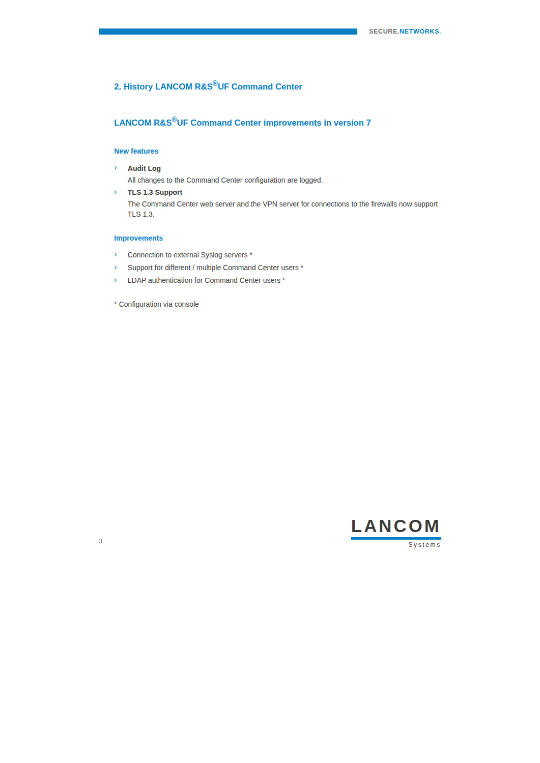SECURE. NETWORKS.
2. History LANCOM R&S®UF Command Center
LANCOM R&S®UF Command Center improvements in version 7
New features
Audit Log All changes to the Command Center configuration are logged.
TLS 1.3 Support The Command Center web server and the VPN server for connections to the firewalls now support TLS 1.3.
Improvements
Connection to external Syslog servers *
Support for different / multiple Command Center users *
LDAP authentication for Command Center users *
* Configuration via console
3
LANCOM
Systems